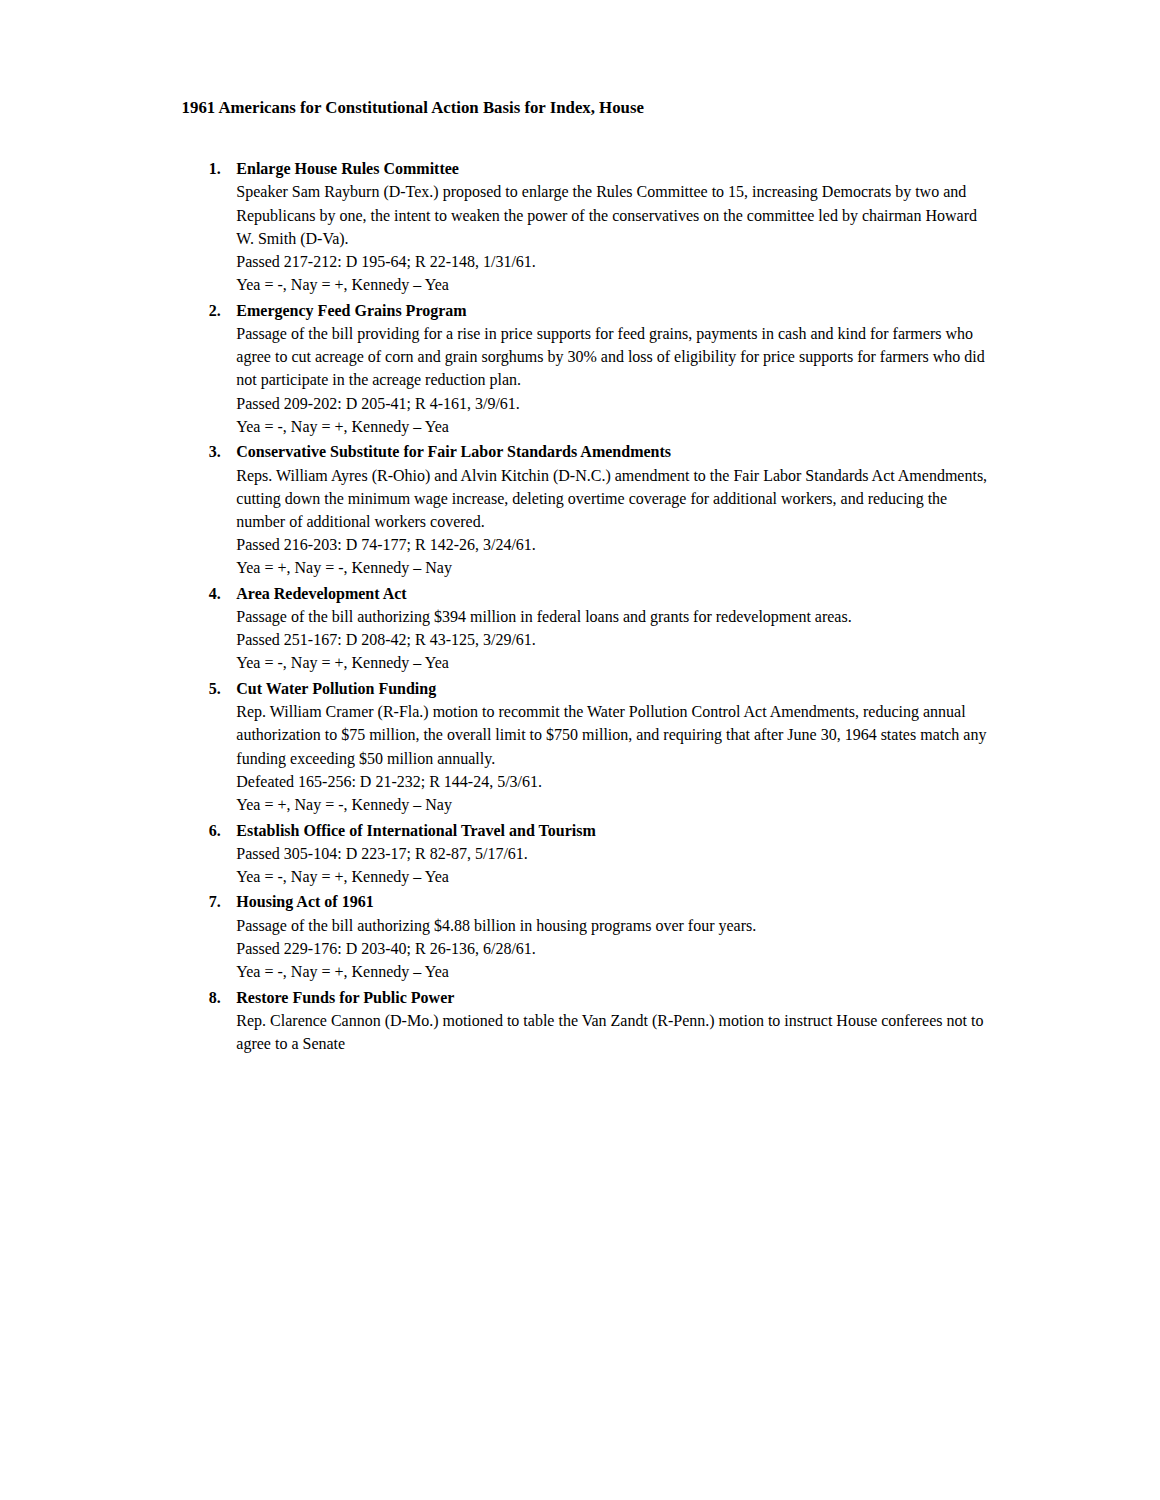1961 Americans for Constitutional Action Basis for Index, House
Enlarge House Rules Committee
Speaker Sam Rayburn (D-Tex.) proposed to enlarge the Rules Committee to 15, increasing Democrats by two and Republicans by one, the intent to weaken the power of the conservatives on the committee led by chairman Howard W. Smith (D-Va).
Passed 217-212: D 195-64; R 22-148, 1/31/61.
Yea = -, Nay = +, Kennedy – Yea
Emergency Feed Grains Program
Passage of the bill providing for a rise in price supports for feed grains, payments in cash and kind for farmers who agree to cut acreage of corn and grain sorghums by 30% and loss of eligibility for price supports for farmers who did not participate in the acreage reduction plan.
Passed 209-202: D 205-41; R 4-161, 3/9/61.
Yea = -, Nay = +, Kennedy – Yea
Conservative Substitute for Fair Labor Standards Amendments
Reps. William Ayres (R-Ohio) and Alvin Kitchin (D-N.C.) amendment to the Fair Labor Standards Act Amendments, cutting down the minimum wage increase, deleting overtime coverage for additional workers, and reducing the number of additional workers covered.
Passed 216-203: D 74-177; R 142-26, 3/24/61.
Yea = +, Nay = -, Kennedy – Nay
Area Redevelopment Act
Passage of the bill authorizing $394 million in federal loans and grants for redevelopment areas.
Passed 251-167: D 208-42; R 43-125, 3/29/61.
Yea = -, Nay = +, Kennedy – Yea
Cut Water Pollution Funding
Rep. William Cramer (R-Fla.) motion to recommit the Water Pollution Control Act Amendments, reducing annual authorization to $75 million, the overall limit to $750 million, and requiring that after June 30, 1964 states match any funding exceeding $50 million annually.
Defeated 165-256: D 21-232; R 144-24, 5/3/61.
Yea = +, Nay = -, Kennedy – Nay
Establish Office of International Travel and Tourism
Passed 305-104: D 223-17; R 82-87, 5/17/61.
Yea = -, Nay = +, Kennedy – Yea
Housing Act of 1961
Passage of the bill authorizing $4.88 billion in housing programs over four years.
Passed 229-176: D 203-40; R 26-136, 6/28/61.
Yea = -, Nay = +, Kennedy – Yea
Restore Funds for Public Power
Rep. Clarence Cannon (D-Mo.) motioned to table the Van Zandt (R-Penn.) motion to instruct House conferees not to agree to a Senate